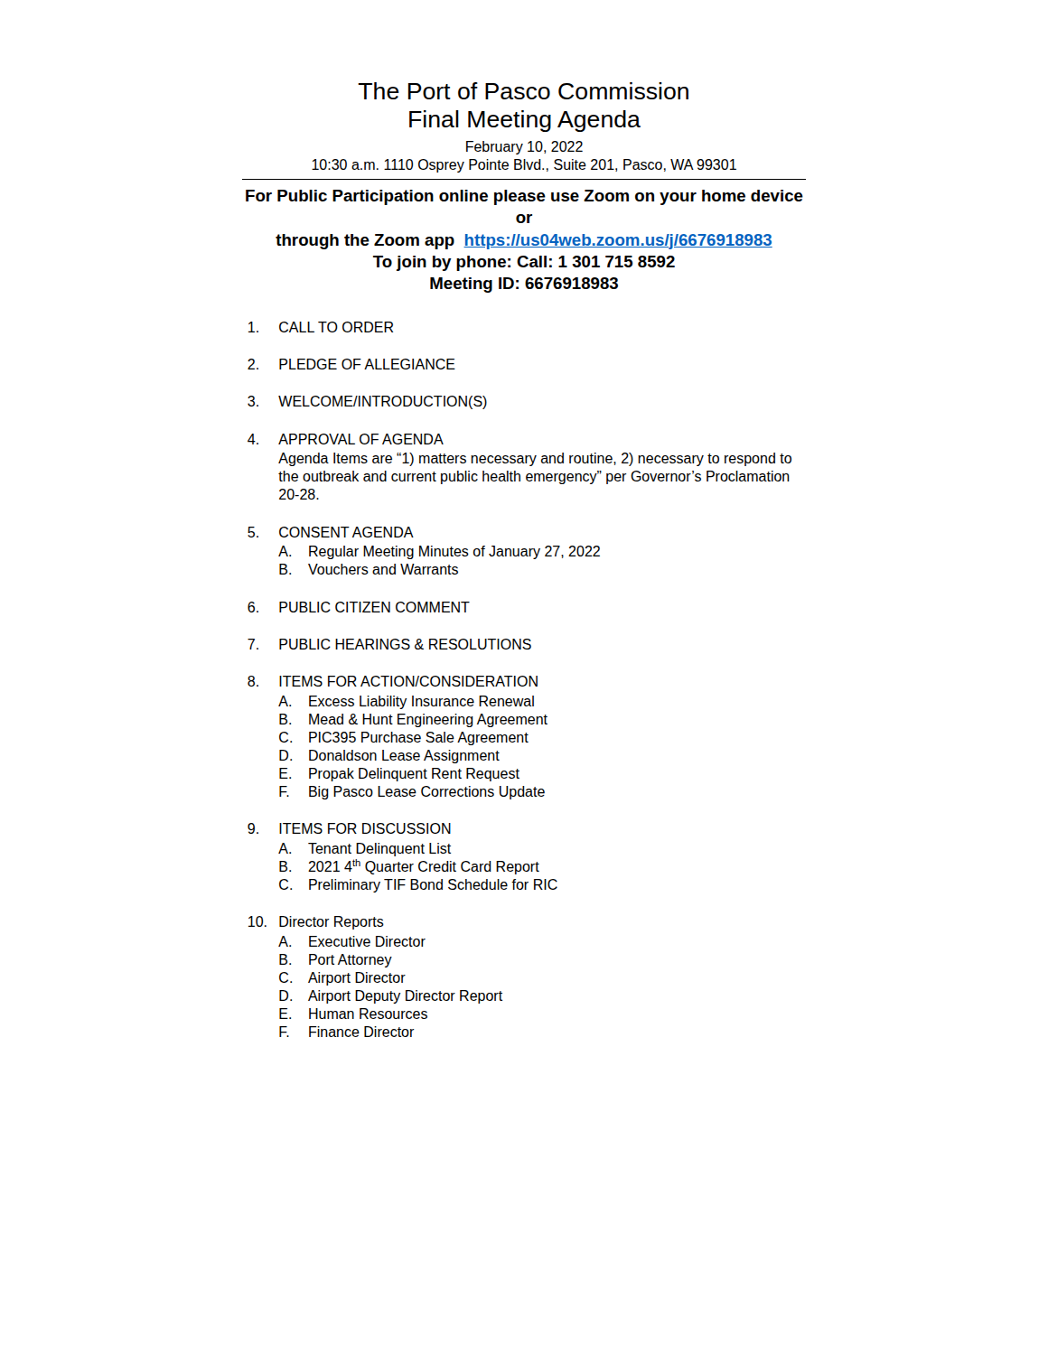The Port of Pasco Commission
Final Meeting Agenda
February 10, 2022
10:30 a.m. 1110 Osprey Pointe Blvd., Suite 201, Pasco, WA 99301
For Public Participation online please use Zoom on your home device or
through the Zoom app https://us04web.zoom.us/j/6676918983
To join by phone: Call: 1 301 715 8592
Meeting ID: 6676918983
CALL TO ORDER
PLEDGE OF ALLEGIANCE
WELCOME/INTRODUCTION(S)
APPROVAL OF AGENDA Agenda Items are “1) matters necessary and routine, 2) necessary to respond to the outbreak and current public health emergency” per Governor’s Proclamation 20-28.
CONSENT AGENDA
Regular Meeting Minutes of January 27, 2022
Vouchers and Warrants
PUBLIC CITIZEN COMMENT
PUBLIC HEARINGS & RESOLUTIONS
ITEMS FOR ACTION/CONSIDERATION
Excess Liability Insurance Renewal
Mead & Hunt Engineering Agreement
PIC395 Purchase Sale Agreement
Donaldson Lease Assignment
Propak Delinquent Rent Request
Big Pasco Lease Corrections Update
ITEMS FOR DISCUSSION
Tenant Delinquent List
2021 4th Quarter Credit Card Report
Preliminary TIF Bond Schedule for RIC
Director Reports
Executive Director
Port Attorney
Airport Director
Airport Deputy Director Report
Human Resources
Finance Director